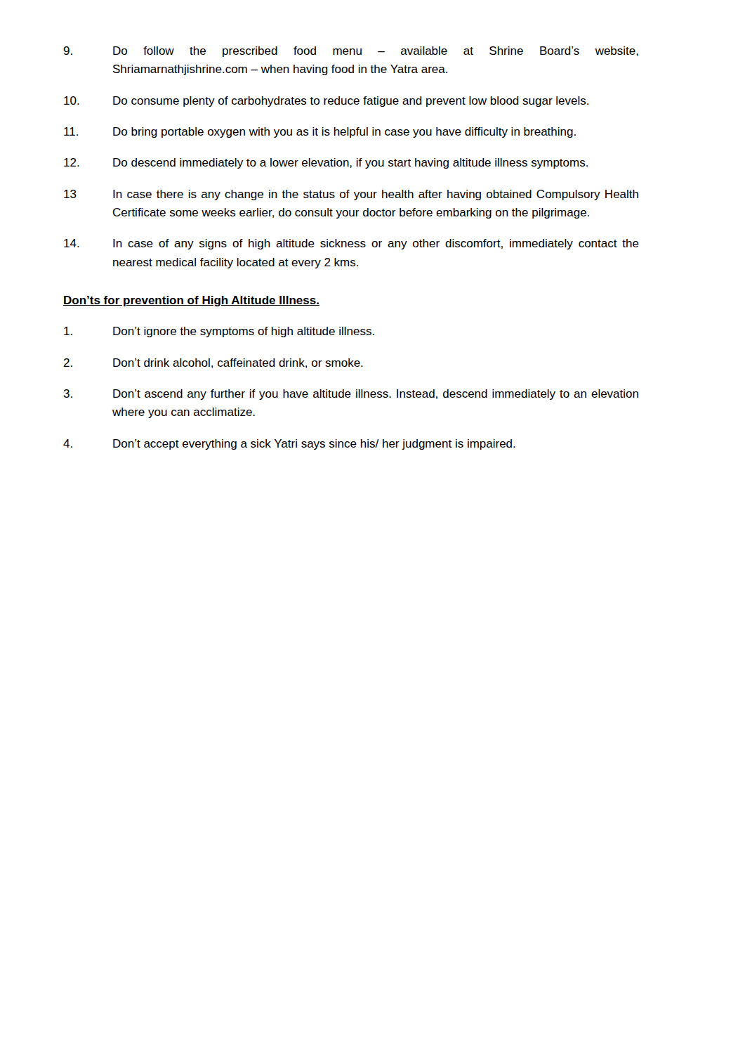9. Do follow the prescribed food menu – available at Shrine Board’s website, Shriamarnathjishrine.com – when having food in the Yatra area.
10. Do consume plenty of carbohydrates to reduce fatigue and prevent low blood sugar levels.
11. Do bring portable oxygen with you as it is helpful in case you have difficulty in breathing.
12. Do descend immediately to a lower elevation, if you start having altitude illness symptoms.
13 In case there is any change in the status of your health after having obtained Compulsory Health Certificate some weeks earlier, do consult your doctor before embarking on the pilgrimage.
14. In case of any signs of high altitude sickness or any other discomfort, immediately contact the nearest medical facility located at every 2 kms.
Don’ts for prevention of High Altitude Illness.
1. Don’t ignore the symptoms of high altitude illness.
2. Don’t drink alcohol, caffeinated drink, or smoke.
3. Don’t ascend any further if you have altitude illness. Instead, descend immediately to an elevation where you can acclimatize.
4. Don’t accept everything a sick Yatri says since his/ her judgment is impaired.